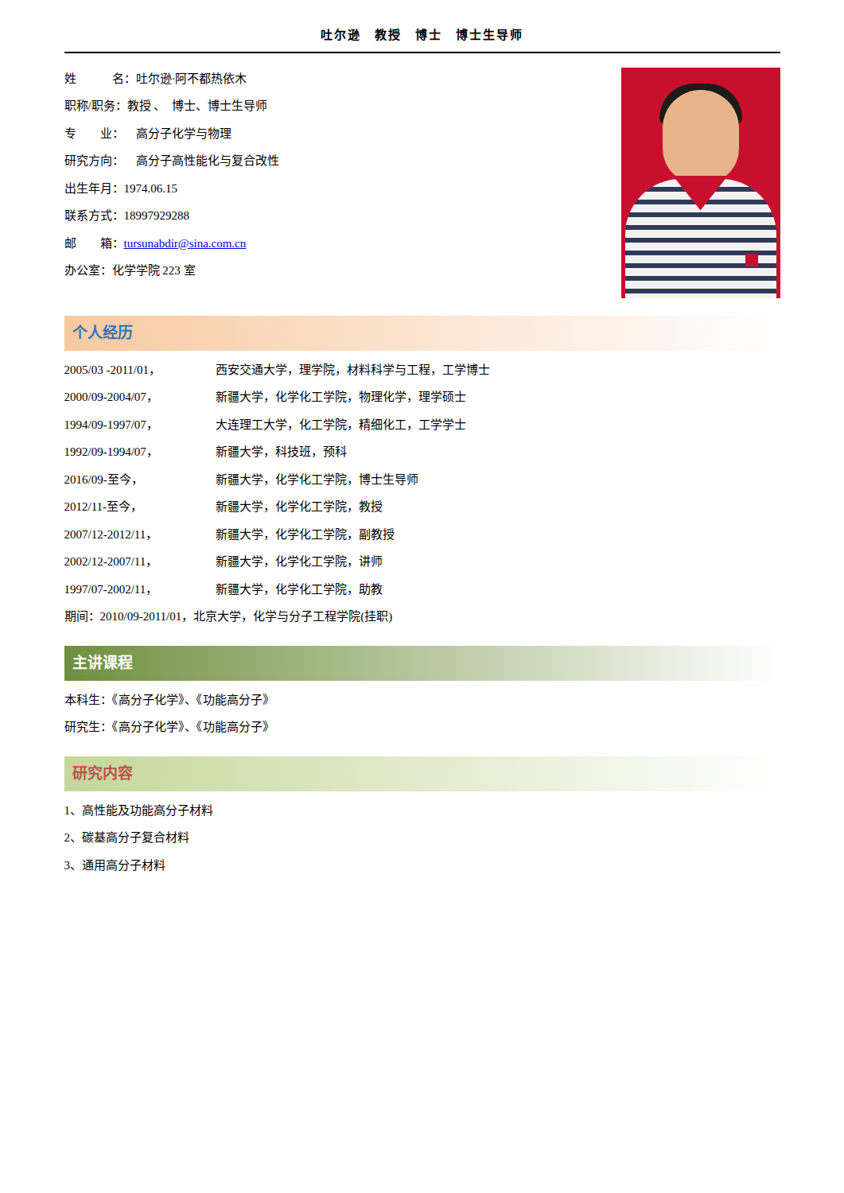吐尔逊　教授　博士　博士生导师
姓　　　名：吐尔逊·阿不都热依木
职称/职务：教授 、　博士、博士生导师
专　　业：　高分子化学与物理
研究方向：　高分子高性能化与复合改性
出生年月：1974.06.15
联系方式：18997929288
邮　　箱：tursunabdir@sina.com.cn
办公室：化学学院 223 室
个人经历
2005/03 -2011/01，西安交通大学，理学院，材料科学与工程，工学博士
2000/09-2004/07，新疆大学，化学化工学院，物理化学，理学硕士
1994/09-1997/07，大连理工大学，化工学院，精细化工，工学学士
1992/09-1994/07，新疆大学，科技班，预科
2016/09-至今，新疆大学，化学化工学院，博士生导师
2012/11-至今，新疆大学，化学化工学院，教授
2007/12-2012/11，新疆大学，化学化工学院，副教授
2002/12-2007/11，新疆大学，化学化工学院，讲师
1997/07-2002/11，新疆大学，化学化工学院，助教
期间：2010/09-2011/01，北京大学，化学与分子工程学院(挂职)
主讲课程
本科生：《高分子化学》、《功能高分子》
研究生：《高分子化学》、《功能高分子》
研究内容
1、高性能及功能高分子材料
2、碳基高分子复合材料
3、通用高分子材料